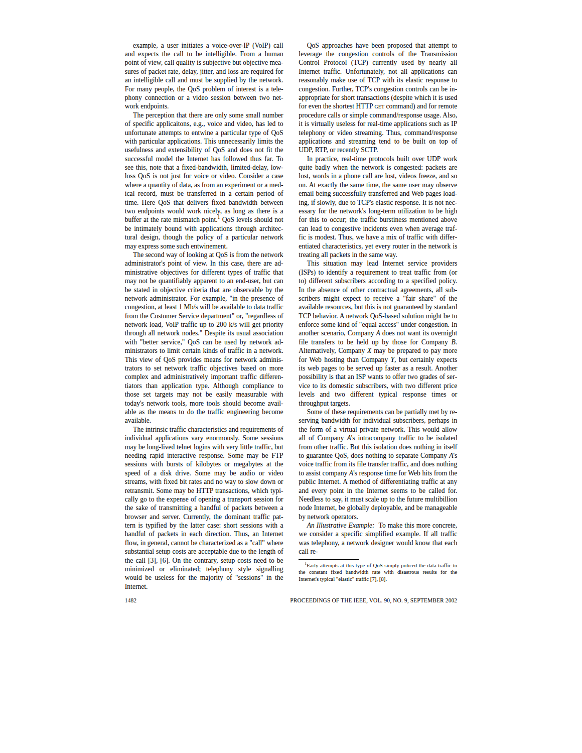example, a user initiates a voice-over-IP (VoIP) call and expects the call to be intelligible. From a human point of view, call quality is subjective but objective measures of packet rate, delay, jitter, and loss are required for an intelligible call and must be supplied by the network. For many people, the QoS problem of interest is a telephony connection or a video session between two network endpoints.
The perception that there are only some small number of specific applicaitons, e.g., voice and video, has led to unfortunate attempts to entwine a particular type of QoS with particular applications. This unnecessarily limits the usefulness and extensibility of QoS and does not fit the successful model the Internet has followed thus far. To see this, note that a fixed-bandwidth, limited-delay, low-loss QoS is not just for voice or video. Consider a case where a quantity of data, as from an experiment or a medical record, must be transferred in a certain period of time. Here QoS that delivers fixed bandwidth between two endpoints would work nicely, as long as there is a buffer at the rate mismatch point.1 QoS levels should not be intimately bound with applications through architectural design, though the policy of a particular network may express some such entwinement.
The second way of looking at QoS is from the network administrator's point of view. In this case, there are administrative objectives for different types of traffic that may not be quantifiably apparent to an end-user, but can be stated in objective criteria that are observable by the network administrator. For example, "in the presence of congestion, at least 1 Mb/s will be available to data traffic from the Customer Service department" or, "regardless of network load, VoIP traffic up to 200 k/s will get priority through all network nodes." Despite its usual association with "better service," QoS can be used by network administrators to limit certain kinds of traffic in a network. This view of QoS provides means for network administrators to set network traffic objectives based on more complex and administratively important traffic differentiators than application type. Although compliance to those set targets may not be easily measurable with today's network tools, more tools should become available as the means to do the traffic engineering become available.
The intrinsic traffic characteristics and requirements of individual applications vary enormously. Some sessions may be long-lived telnet logins with very little traffic, but needing rapid interactive response. Some may be FTP sessions with bursts of kilobytes or megabytes at the speed of a disk drive. Some may be audio or video streams, with fixed bit rates and no way to slow down or retransmit. Some may be HTTP transactions, which typically go to the expense of opening a transport session for the sake of transmitting a handful of packets between a browser and server. Currently, the dominant traffic pattern is typified by the latter case: short sessions with a handful of packets in each direction. Thus, an Internet flow, in general, cannot be characterized as a "call" where substantial setup costs are acceptable due to the length of the call [3], [6]. On the contrary, setup costs need to be minimized or eliminated; telephony style signalling would be useless for the majority of "sessions" in the Internet.
QoS approaches have been proposed that attempt to leverage the congestion controls of the Transmission Control Protocol (TCP) currently used by nearly all Internet traffic. Unfortunately, not all applications can reasonably make use of TCP with its elastic response to congestion. Further, TCP's congestion controls can be inappropriate for short transactions (despite which it is used for even the shortest HTTP get command) and for remote procedure calls or simple command/response usage. Also, it is virtually useless for real-time applications such as IP telephony or video streaming. Thus, command/response applications and streaming tend to be built on top of UDP, RTP, or recently SCTP.
In practice, real-time protocols built over UDP work quite badly when the network is congested: packets are lost, words in a phone call are lost, videos freeze, and so on. At exactly the same time, the same user may observe email being successfully transferred and Web pages loading, if slowly, due to TCP's elastic response. It is not necessary for the network's long-term utilization to be high for this to occur; the traffic burstiness mentioned above can lead to congestive incidents even when average traffic is modest. Thus, we have a mix of traffic with differentiated characteristics, yet every router in the network is treating all packets in the same way.
This situation may lead Internet service providers (ISPs) to identify a requirement to treat traffic from (or to) different subscribers according to a specified policy. In the absence of other contractual agreements, all subscribers might expect to receive a "fair share" of the available resources, but this is not guaranteed by standard TCP behavior. A network QoS-based solution might be to enforce some kind of "equal access" under congestion. In another scenario, Company A does not want its overnight file transfers to be held up by those for Company B. Alternatively, Company X may be prepared to pay more for Web hosting than Company Y, but certainly expects its web pages to be served up faster as a result. Another possibility is that an ISP wants to offer two grades of service to its domestic subscribers, with two different price levels and two different typical response times or throughput targets.
Some of these requirements can be partially met by reserving bandwidth for individual subscribers, perhaps in the form of a virtual private network. This would allow all of Company A's intracompany traffic to be isolated from other traffic. But this isolation does nothing in itself to guarantee QoS, does nothing to separate Company A's voice traffic from its file transfer traffic, and does nothing to assist company A's response time for Web hits from the public Internet. A method of differentiating traffic at any and every point in the Internet seems to be called for. Needless to say, it must scale up to the future multibillion node Internet, be globally deployable, and be manageable by network operators.
An Illustrative Example: To make this more concrete, we consider a specific simplified example. If all traffic was telephony, a network designer would know that each call re-
1Early attempts at this type of QoS simply policed the data traffic to the constant fixed bandwidth rate with disastrous results for the Internet's typical "elastic" traffic [7], [8].
1482
PROCEEDINGS OF THE IEEE, VOL. 90, NO. 9, SEPTEMBER 2002